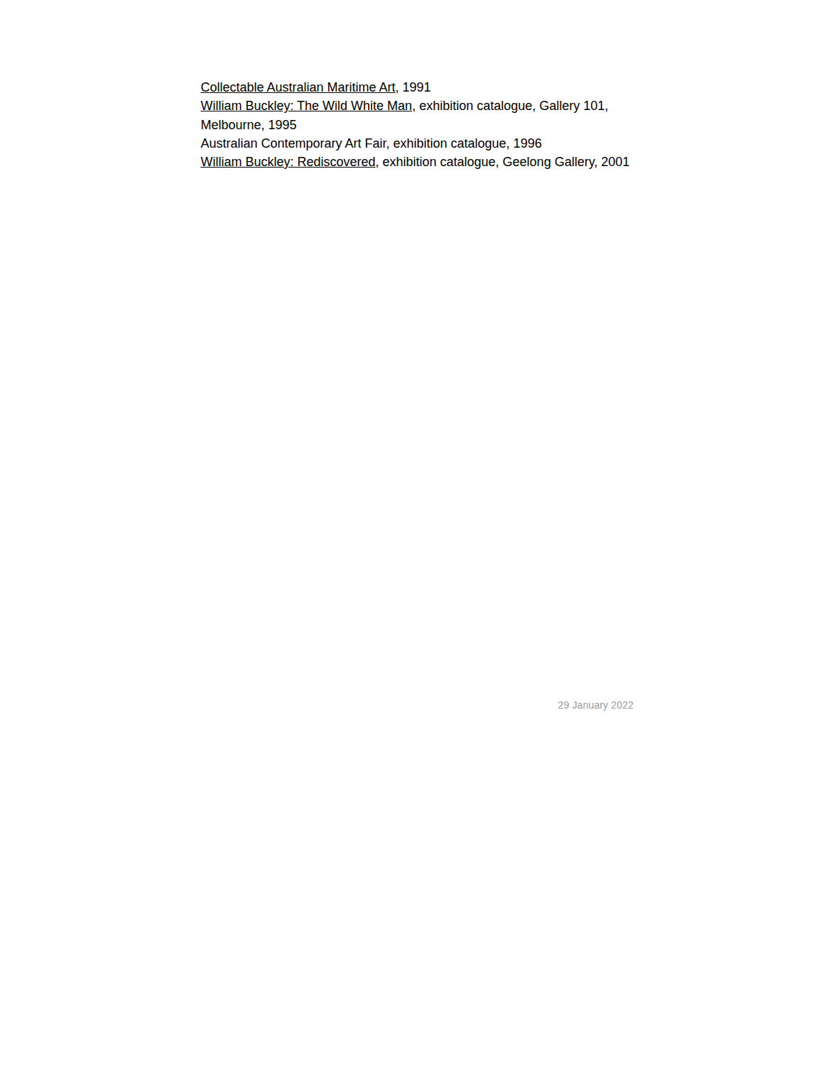Collectable Australian Maritime Art, 1991
William Buckley: The Wild White Man, exhibition catalogue, Gallery 101, Melbourne, 1995
Australian Contemporary Art Fair, exhibition catalogue, 1996
William Buckley: Rediscovered, exhibition catalogue, Geelong Gallery, 2001
29 January 2022